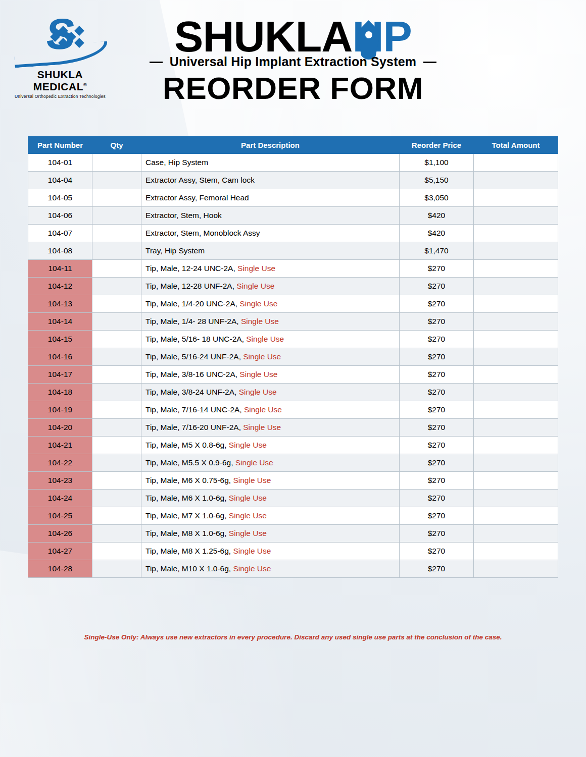S
SHUKLA MEDICAL®
Universal Orthopedic Extraction Technologies
SHUKLA H P
Universal Hip Implant Extraction System
REORDER FORM
| Part Number | Qty | Part Description | Reorder Price | Total Amount |
| --- | --- | --- | --- | --- |
| 104-01 | | Case, Hip System | $1,100 | |
| 104-04 | | Extractor Assy, Stem, Cam lock | $5,150 | |
| 104-05 | | Extractor Assy, Femoral Head | $3,050 | |
| 104-06 | | Extractor, Stem, Hook | $420 | |
| 104-07 | | Extractor, Stem, Monoblock Assy | $420 | |
| 104-08 | | Tray, Hip System | $1,470 | |
| 104-11 | | Tip, Male, 12-24 UNC-2A, Single Use | $270 | |
| 104-12 | | Tip, Male, 12-28 UNF-2A, Single Use | $270 | |
| 104-13 | | Tip, Male, 1/4-20 UNC-2A, Single Use | $270 | |
| 104-14 | | Tip, Male, 1/4- 28 UNF-2A, Single Use | $270 | |
| 104-15 | | Tip, Male, 5/16- 18 UNC-2A, Single Use | $270 | |
| 104-16 | | Tip, Male, 5/16-24 UNF-2A, Single Use | $270 | |
| 104-17 | | Tip, Male, 3/8-16 UNC-2A, Single Use | $270 | |
| 104-18 | | Tip, Male, 3/8-24 UNF-2A, Single Use | $270 | |
| 104-19 | | Tip, Male, 7/16-14 UNC-2A, Single Use | $270 | |
| 104-20 | | Tip, Male, 7/16-20 UNF-2A, Single Use | $270 | |
| 104-21 | | Tip, Male, M5 X 0.8-6g, Single Use | $270 | |
| 104-22 | | Tip, Male, M5.5 X 0.9-6g, Single Use | $270 | |
| 104-23 | | Tip, Male, M6 X 0.75-6g, Single Use | $270 | |
| 104-24 | | Tip, Male, M6 X 1.0-6g, Single Use | $270 | |
| 104-25 | | Tip, Male, M7 X 1.0-6g, Single Use | $270 | |
| 104-26 | | Tip, Male, M8 X 1.0-6g, Single Use | $270 | |
| 104-27 | | Tip, Male, M8 X 1.25-6g, Single Use | $270 | |
| 104-28 | | Tip, Male, M10 X 1.0-6g, Single Use | $270 | |
Single-Use Only: Always use new extractors in every procedure. Discard any used single use parts at the conclusion of the case.